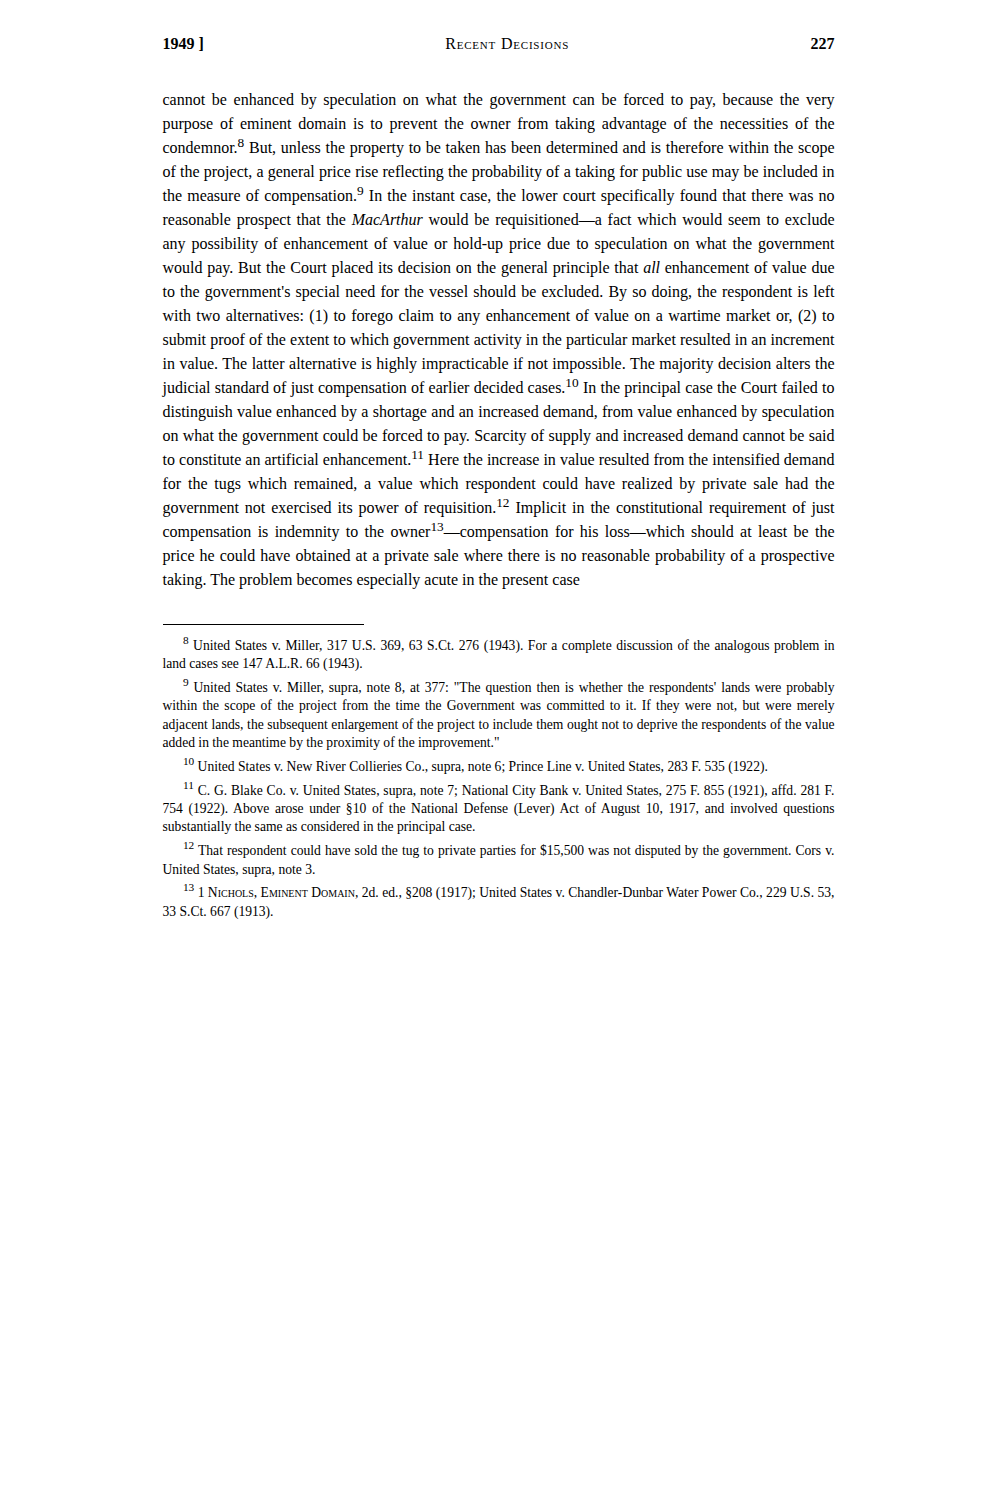1949 ] Recent Decisions 227
cannot be enhanced by speculation on what the government can be forced to pay, because the very purpose of eminent domain is to prevent the owner from taking advantage of the necessities of the condemnor.8 But, unless the property to be taken has been determined and is therefore within the scope of the project, a general price rise reflecting the probability of a taking for public use may be included in the measure of compensation.9 In the instant case, the lower court specifically found that there was no reasonable prospect that the MacArthur would be requisitioned—a fact which would seem to exclude any possibility of enhancement of value or hold-up price due to speculation on what the government would pay. But the Court placed its decision on the general principle that all enhancement of value due to the government's special need for the vessel should be excluded. By so doing, the respondent is left with two alternatives: (1) to forego claim to any enhancement of value on a wartime market or, (2) to submit proof of the extent to which government activity in the particular market resulted in an increment in value. The latter alternative is highly impracticable if not impossible. The majority decision alters the judicial standard of just compensation of earlier decided cases.10 In the principal case the Court failed to distinguish value enhanced by a shortage and an increased demand, from value enhanced by speculation on what the government could be forced to pay. Scarcity of supply and increased demand cannot be said to constitute an artificial enhancement.11 Here the increase in value resulted from the intensified demand for the tugs which remained, a value which respondent could have realized by private sale had the government not exercised its power of requisition.12 Implicit in the constitutional requirement of just compensation is indemnity to the owner13—compensation for his loss—which should at least be the price he could have obtained at a private sale where there is no reasonable probability of a prospective taking. The problem becomes especially acute in the present case
8 United States v. Miller, 317 U.S. 369, 63 S.Ct. 276 (1943). For a complete discussion of the analogous problem in land cases see 147 A.L.R. 66 (1943).
9 United States v. Miller, supra, note 8, at 377: "The question then is whether the respondents' lands were probably within the scope of the project from the time the Government was committed to it. If they were not, but were merely adjacent lands, the subsequent enlargement of the project to include them ought not to deprive the respondents of the value added in the meantime by the proximity of the improvement."
10 United States v. New River Collieries Co., supra, note 6; Prince Line v. United States, 283 F. 535 (1922).
11 C. G. Blake Co. v. United States, supra, note 7; National City Bank v. United States, 275 F. 855 (1921), affd. 281 F. 754 (1922). Above arose under §10 of the National Defense (Lever) Act of August 10, 1917, and involved questions substantially the same as considered in the principal case.
12 That respondent could have sold the tug to private parties for $15,500 was not disputed by the government. Cors v. United States, supra, note 3.
13 1 Nichols, Eminent Domain, 2d. ed., §208 (1917); United States v. Chandler-Dunbar Water Power Co., 229 U.S. 53, 33 S.Ct. 667 (1913).